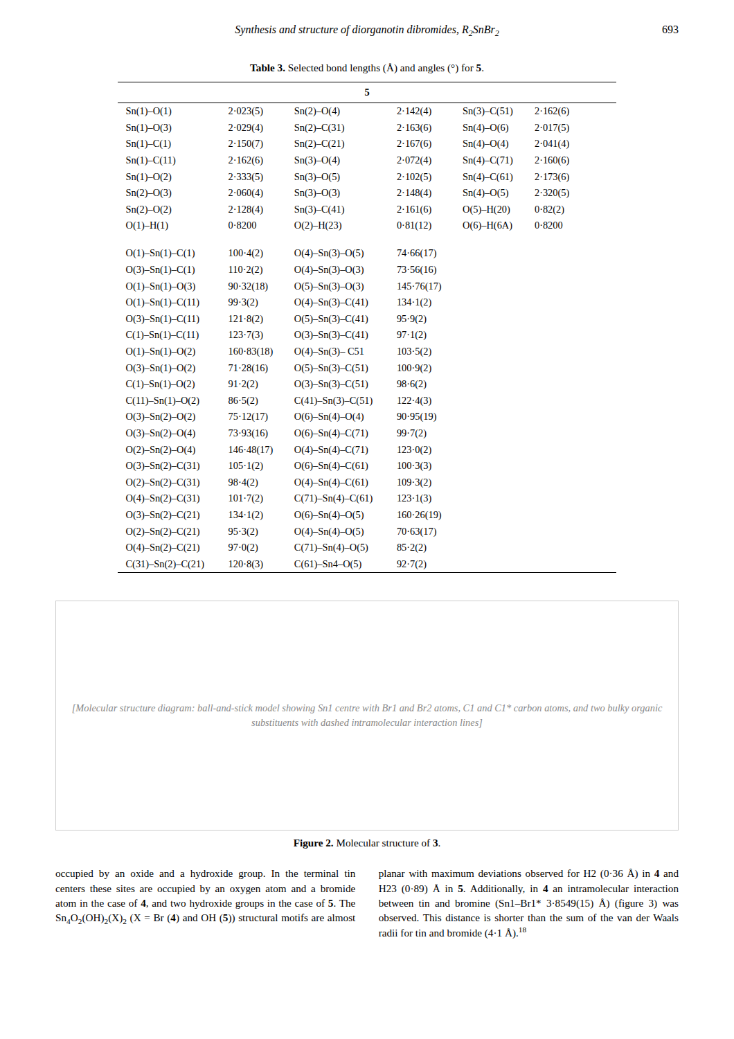Synthesis and structure of diorganotin dibromides, R2SnBr2 693
Table 3. Selected bond lengths (Å) and angles (°) for 5.
| 5 |
| --- |
| Sn(1)–O(1) | 2·023(5) | Sn(2)–O(4) | 2·142(4) | Sn(3)–C(51) | 2·162(6) | | |
| Sn(1)–O(3) | 2·029(4) | Sn(2)–C(31) | 2·163(6) | Sn(4)–O(6) | 2·017(5) | | |
| Sn(1)–C(1) | 2·150(7) | Sn(2)–C(21) | 2·167(6) | Sn(4)–O(4) | 2·041(4) | | |
| Sn(1)–C(11) | 2·162(6) | Sn(3)–O(4) | 2·072(4) | Sn(4)–C(71) | 2·160(6) | | |
| Sn(1)–O(2) | 2·333(5) | Sn(3)–O(5) | 2·102(5) | Sn(4)–C(61) | 2·173(6) | | |
| Sn(2)–O(3) | 2·060(4) | Sn(3)–O(3) | 2·148(4) | Sn(4)–O(5) | 2·320(5) | | |
| Sn(2)–O(2) | 2·128(4) | Sn(3)–C(41) | 2·161(6) | O(5)–H(20) | 0·82(2) | | |
| O(1)–H(1) | 0·8200 | O(2)–H(23) | 0·81(12) | O(6)–H(6A) | 0·8200 | | |
| O(1)–Sn(1)–C(1) | 100·4(2) | O(4)–Sn(3)–O(5) | 74·66(17) | | | | |
| O(3)–Sn(1)–C(1) | 110·2(2) | O(4)–Sn(3)–O(3) | 73·56(16) | | | | |
| O(1)–Sn(1)–O(3) | 90·32(18) | O(5)–Sn(3)–O(3) | 145·76(17) | | | | |
| O(1)–Sn(1)–C(11) | 99·3(2) | O(4)–Sn(3)–C(41) | 134·1(2) | | | | |
| O(3)–Sn(1)–C(11) | 121·8(2) | O(5)–Sn(3)–C(41) | 95·9(2) | | | | |
| C(1)–Sn(1)–C(11) | 123·7(3) | O(3)–Sn(3)–C(41) | 97·1(2) | | | | |
| O(1)–Sn(1)–O(2) | 160·83(18) | O(4)–Sn(3)– C51 | 103·5(2) | | | | |
| O(3)–Sn(1)–O(2) | 71·28(16) | O(5)–Sn(3)–C(51) | 100·9(2) | | | | |
| C(1)–Sn(1)–O(2) | 91·2(2) | O(3)–Sn(3)–C(51) | 98·6(2) | | | | |
| C(11)–Sn(1)–O(2) | 86·5(2) | C(41)–Sn(3)–C(51) | 122·4(3) | | | | |
| O(3)–Sn(2)–O(2) | 75·12(17) | O(6)–Sn(4)–O(4) | 90·95(19) | | | | |
| O(3)–Sn(2)–O(4) | 73·93(16) | O(6)–Sn(4)–C(71) | 99·7(2) | | | | |
| O(2)–Sn(2)–O(4) | 146·48(17) | O(4)–Sn(4)–C(71) | 123·0(2) | | | | |
| O(3)–Sn(2)–C(31) | 105·1(2) | O(6)–Sn(4)–C(61) | 100·3(3) | | | | |
| O(2)–Sn(2)–C(31) | 98·4(2) | O(4)–Sn(4)–C(61) | 109·3(2) | | | | |
| O(4)–Sn(2)–C(31) | 101·7(2) | C(71)–Sn(4)–C(61) | 123·1(3) | | | | |
| O(3)–Sn(2)–C(21) | 134·1(2) | O(6)–Sn(4)–O(5) | 160·26(19) | | | | |
| O(2)–Sn(2)–C(21) | 95·3(2) | O(4)–Sn(4)–O(5) | 70·63(17) | | | | |
| O(4)–Sn(2)–C(21) | 97·0(2) | C(71)–Sn(4)–O(5) | 85·2(2) | | | | |
| C(31)–Sn(2)–C(21) | 120·8(3) | C(61)–Sn4–O(5) | 92·7(2) | | | | |
[Molecular structure diagram: ball-and-stick model showing Sn1 centre with Br1 and Br2 atoms, C1 and C1* carbon atoms, and two bulky organic substituents with dashed intramolecular interaction lines]
Figure 2. Molecular structure of 3.
occupied by an oxide and a hydroxide group. In the terminal tin centers these sites are occupied by an oxygen atom and a bromide atom in the case of 4, and two hydroxide groups in the case of 5. The Sn4O2(OH)2(X)2 (X = Br (4) and OH (5)) structural motifs are almost planar with maximum deviations observed for H2 (0·36 Å) in 4 and H23 (0·89) Å in 5. Additionally, in 4 an intramolecular interaction between tin and bromine (Sn1–Br1* 3·8549(15) Å) (figure 3) was observed. This distance is shorter than the sum of the van der Waals radii for tin and bromide (4·1 Å).18